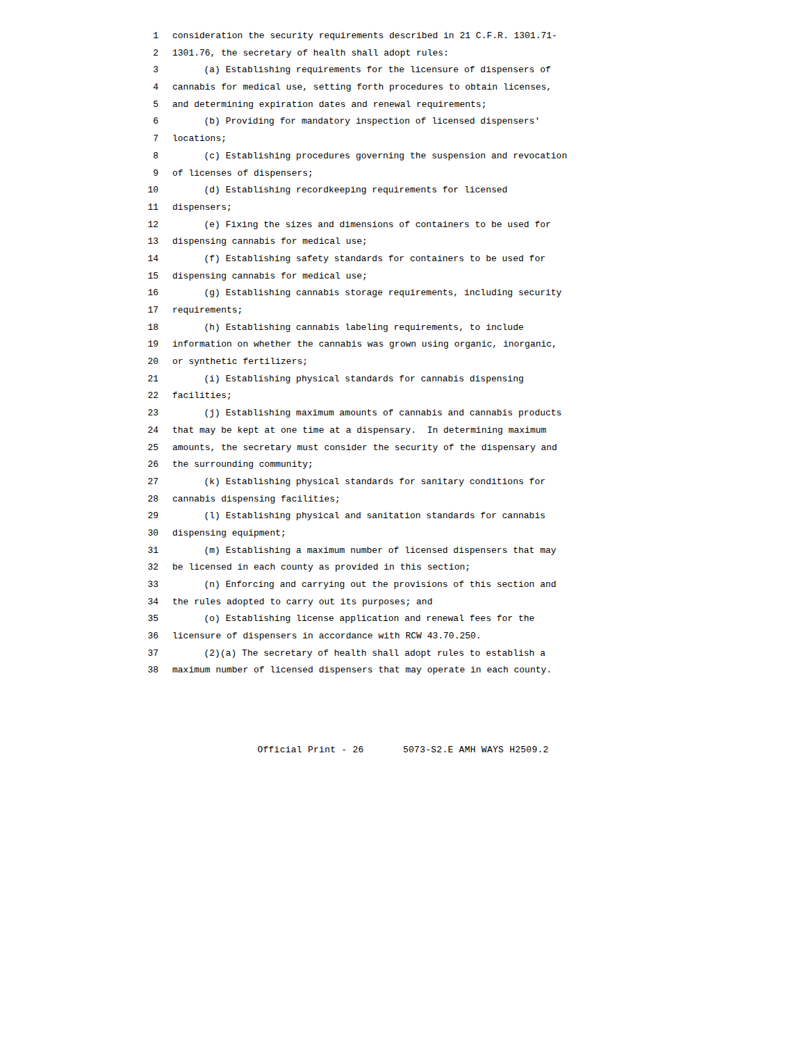consideration the security requirements described in 21 C.F.R. 1301.71-
1301.76, the secretary of health shall adopt rules:
(a) Establishing requirements for the licensure of dispensers of
cannabis for medical use, setting forth procedures to obtain licenses,
and determining expiration dates and renewal requirements;
(b) Providing for mandatory inspection of licensed dispensers'
locations;
(c) Establishing procedures governing the suspension and revocation
of licenses of dispensers;
(d) Establishing recordkeeping requirements for licensed
dispensers;
(e) Fixing the sizes and dimensions of containers to be used for
dispensing cannabis for medical use;
(f) Establishing safety standards for containers to be used for
dispensing cannabis for medical use;
(g) Establishing cannabis storage requirements, including security
requirements;
(h) Establishing cannabis labeling requirements, to include
information on whether the cannabis was grown using organic, inorganic,
or synthetic fertilizers;
(i) Establishing physical standards for cannabis dispensing
facilities;
(j) Establishing maximum amounts of cannabis and cannabis products
that may be kept at one time at a dispensary. In determining maximum
amounts, the secretary must consider the security of the dispensary and
the surrounding community;
(k) Establishing physical standards for sanitary conditions for
cannabis dispensing facilities;
(l) Establishing physical and sanitation standards for cannabis
dispensing equipment;
(m) Establishing a maximum number of licensed dispensers that may
be licensed in each county as provided in this section;
(n) Enforcing and carrying out the provisions of this section and
the rules adopted to carry out its purposes; and
(o) Establishing license application and renewal fees for the
licensure of dispensers in accordance with RCW 43.70.250.
(2)(a) The secretary of health shall adopt rules to establish a
maximum number of licensed dispensers that may operate in each county.
Official Print - 26 5073-S2.E AMH WAYS H2509.2